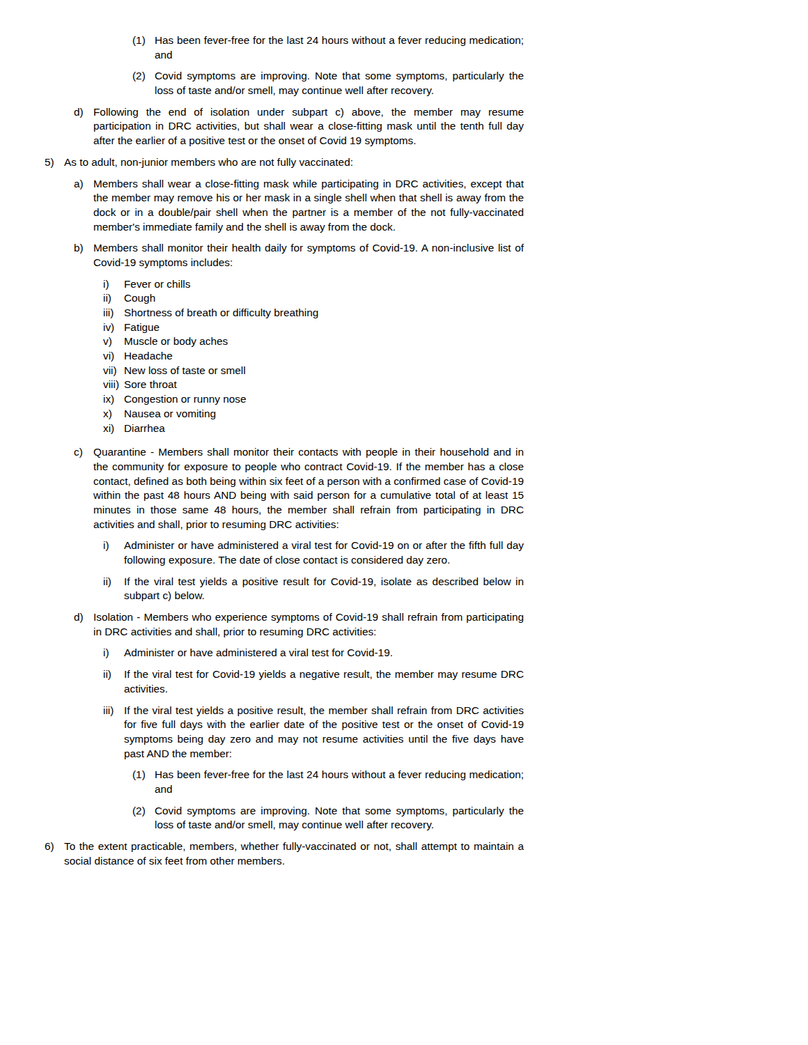(1)
Has been fever-free for the last 24 hours without a fever reducing medication; and
(2)
Covid symptoms are improving. Note that some symptoms, particularly the loss of taste and/or smell, may continue well after recovery.
d)
Following the end of isolation under subpart c) above, the member may resume participation in DRC activities, but shall wear a close-fitting mask until the tenth full day after the earlier of a positive test or the onset of Covid 19 symptoms.
5)
As to adult, non-junior members who are not fully vaccinated:
a)
Members shall wear a close-fitting mask while participating in DRC activities, except that the member may remove his or her mask in a single shell when that shell is away from the dock or in a double/pair shell when the partner is a member of the not fully-vaccinated member's immediate family and the shell is away from the dock.
b)
Members shall monitor their health daily for symptoms of Covid-19. A non-inclusive list of Covid-19 symptoms includes:
i)
Fever or chills
ii)
Cough
iii)
Shortness of breath or difficulty breathing
iv)
Fatigue
v)
Muscle or body aches
vi)
Headache
vii)
New loss of taste or smell
viii)
Sore throat
ix)
Congestion or runny nose
x)
Nausea or vomiting
xi)
Diarrhea
c)
Quarantine - Members shall monitor their contacts with people in their household and in the community for exposure to people who contract Covid-19. If the member has a close contact, defined as both being within six feet of a person with a confirmed case of Covid-19 within the past 48 hours AND being with said person for a cumulative total of at least 15 minutes in those same 48 hours, the member shall refrain from participating in DRC activities and shall, prior to resuming DRC activities:
i)
Administer or have administered a viral test for Covid-19 on or after the fifth full day following exposure. The date of close contact is considered day zero.
ii)
If the viral test yields a positive result for Covid-19, isolate as described below in subpart c) below.
d)
Isolation - Members who experience symptoms of Covid-19 shall refrain from participating in DRC activities and shall, prior to resuming DRC activities:
i)
Administer or have administered a viral test for Covid-19.
ii)
If the viral test for Covid-19 yields a negative result, the member may resume DRC activities.
iii)
If the viral test yields a positive result, the member shall refrain from DRC activities for five full days with the earlier date of the positive test or the onset of Covid-19 symptoms being day zero and may not resume activities until the five days have past AND the member:
(1)
Has been fever-free for the last 24 hours without a fever reducing medication; and
(2)
Covid symptoms are improving. Note that some symptoms, particularly the loss of taste and/or smell, may continue well after recovery.
6)
To the extent practicable, members, whether fully-vaccinated or not, shall attempt to maintain a social distance of six feet from other members.